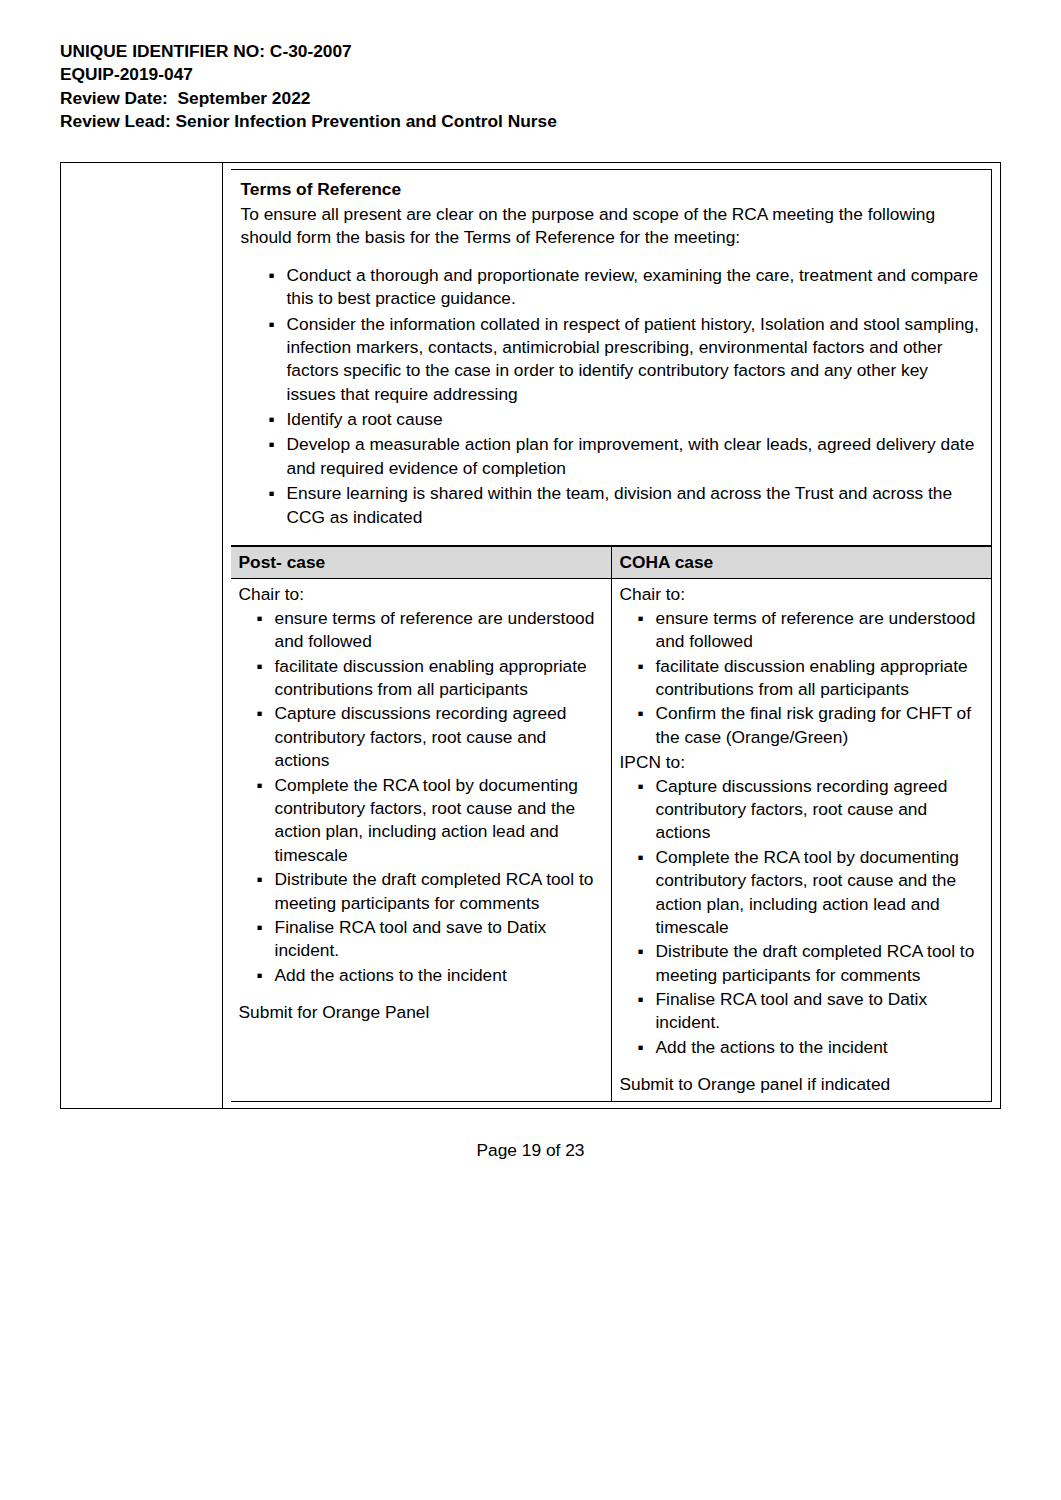UNIQUE IDENTIFIER NO: C-30-2007
EQUIP-2019-047
Review Date: September 2022
Review Lead: Senior Infection Prevention and Control Nurse
| | Terms of Reference To ensure all present are clear on the purpose and scope of the RCA meeting the following should form the basis for the Terms of Reference for the meeting: Conduct a thorough and proportionate review, examining the care, treatment and compare this to best practice guidance. Consider the information collated in respect of patient history, Isolation and stool sampling, infection markers, contacts, antimicrobial prescribing, environmental factors and other factors specific to the case in order to identify contributory factors and any other key issues that require addressing Identify a root cause Develop a measurable action plan for improvement, with clear leads, agreed delivery date and required evidence of completion Ensure learning is shared within the team, division and across the Trust and across the CCG as indicated / Post- case / COHA case / / --- / --- / / Chair to: ensure terms of reference are understood and followed facilitate discussion enabling appropriate contributions from all participants Capture discussions recording agreed contributory factors, root cause and actions Complete the RCA tool by documenting contributory factors, root cause and the action plan, including action lead and timescale Distribute the draft completed RCA tool to meeting participants for comments Finalise RCA tool and save to Datix incident. Add the actions to the incident Submit for Orange Panel / Chair to: ensure terms of reference are understood and followed facilitate discussion enabling appropriate contributions from all participants Confirm the final risk grading for CHFT of the case (Orange/Green) IPCN to: Capture discussions recording agreed contributory factors, root cause and actions Complete the RCA tool by documenting contributory factors, root cause and the action plan, including action lead and timescale Distribute the draft completed RCA tool to meeting participants for comments Finalise RCA tool and save to Datix incident. Add the actions to the incident Submit to Orange panel if indicated / |
Page 19 of 23